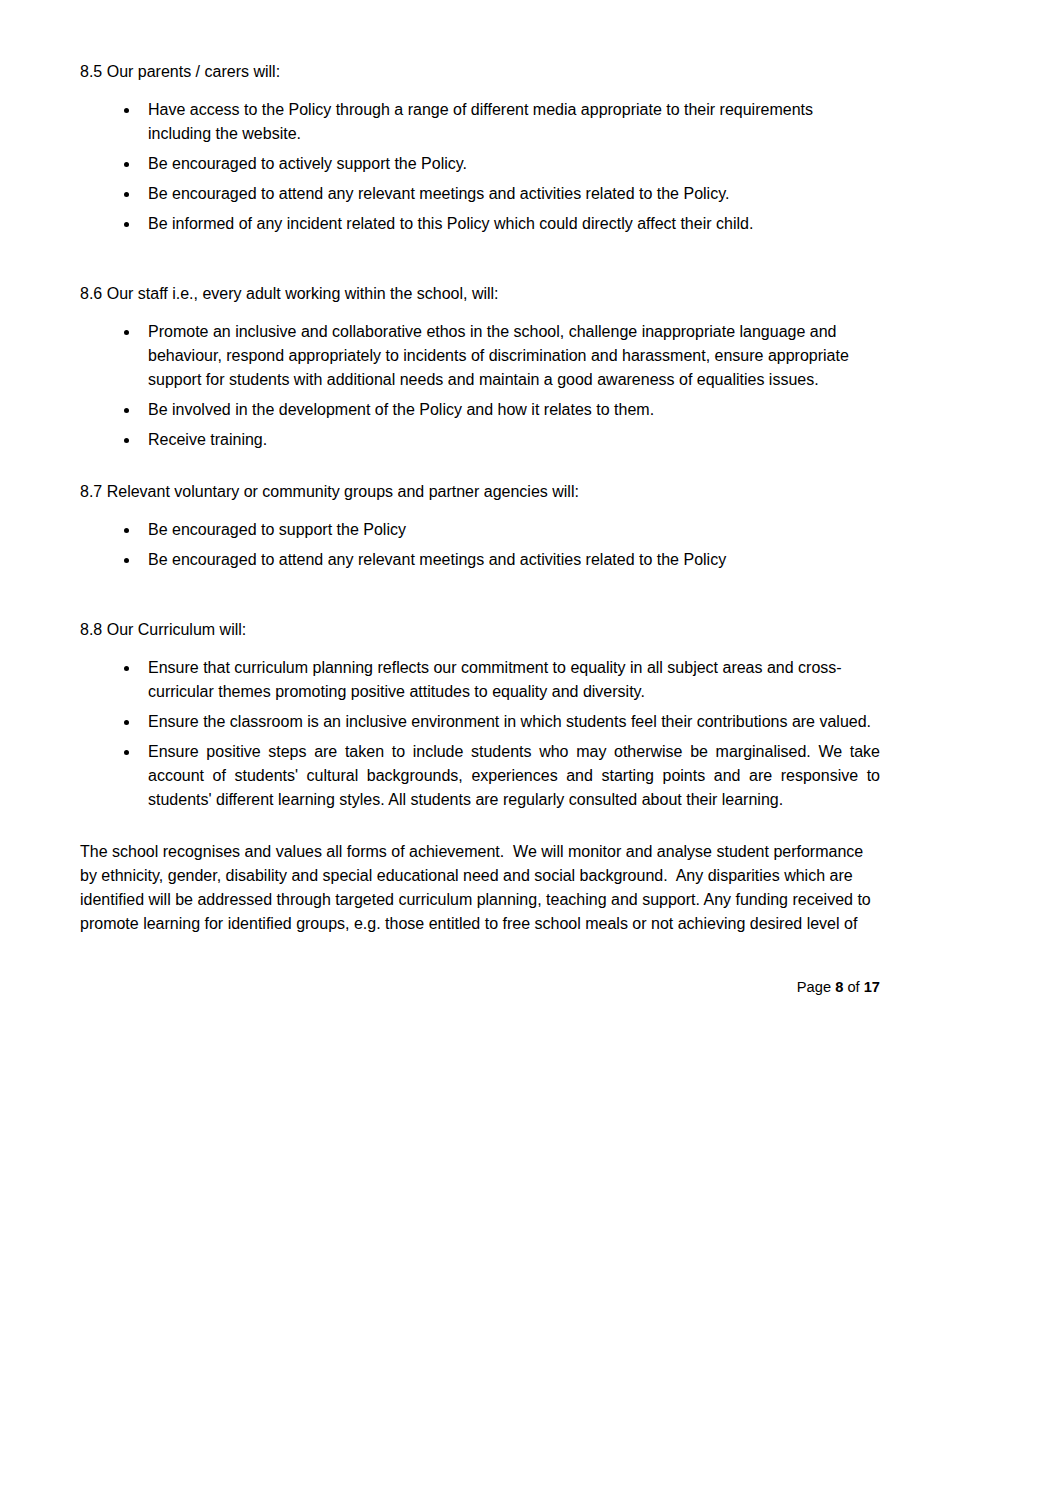8.5 Our parents / carers will:
Have access to the Policy through a range of different media appropriate to their requirements including the website.
Be encouraged to actively support the Policy.
Be encouraged to attend any relevant meetings and activities related to the Policy.
Be informed of any incident related to this Policy which could directly affect their child.
8.6 Our staff i.e., every adult working within the school, will:
Promote an inclusive and collaborative ethos in the school, challenge inappropriate language and behaviour, respond appropriately to incidents of discrimination and harassment, ensure appropriate support for students with additional needs and maintain a good awareness of equalities issues.
Be involved in the development of the Policy and how it relates to them.
Receive training.
8.7 Relevant voluntary or community groups and partner agencies will:
Be encouraged to support the Policy
Be encouraged to attend any relevant meetings and activities related to the Policy
8.8 Our Curriculum will:
Ensure that curriculum planning reflects our commitment to equality in all subject areas and cross-curricular themes promoting positive attitudes to equality and diversity.
Ensure the classroom is an inclusive environment in which students feel their contributions are valued.
Ensure positive steps are taken to include students who may otherwise be marginalised. We take account of students' cultural backgrounds, experiences and starting points and are responsive to students' different learning styles. All students are regularly consulted about their learning.
The school recognises and values all forms of achievement. We will monitor and analyse student performance by ethnicity, gender, disability and special educational need and social background. Any disparities which are identified will be addressed through targeted curriculum planning, teaching and support. Any funding received to promote learning for identified groups, e.g. those entitled to free school meals or not achieving desired level of
Page 8 of 17